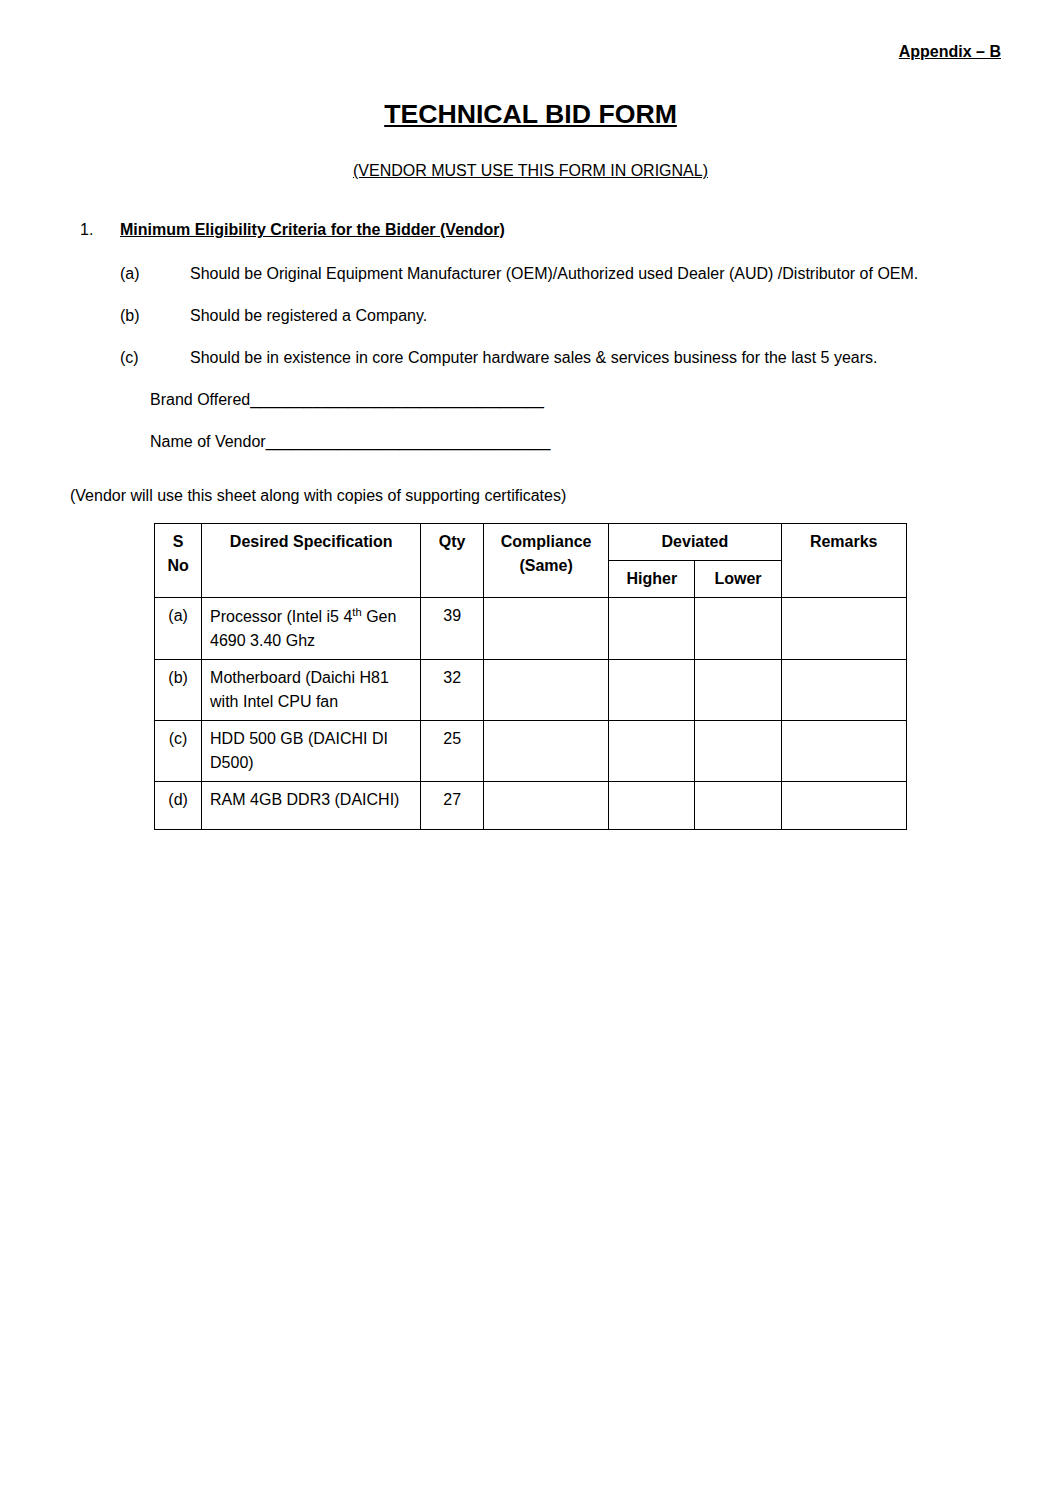Appendix – B
TECHNICAL BID FORM
(VENDOR MUST USE THIS FORM IN ORIGNAL)
Minimum Eligibility Criteria for the Bidder (Vendor)
(a) Should be Original Equipment Manufacturer (OEM)/Authorized used Dealer (AUD) /Distributor of OEM.
(b) Should be registered a Company.
(c) Should be in existence in core Computer hardware sales & services business for the last 5 years.
Brand Offered_________________________________
Name of Vendor________________________________
(Vendor will use this sheet along with copies of supporting certificates)
| S No | Desired Specification | Qty | Compliance (Same) | Deviated | Remarks |
| --- | --- | --- | --- | --- | --- |
| Higher | Lower |
| (a) | Processor (Intel i5 4 th Gen 4690 3.40 Ghz | 39 | | | | |
| (b) | Motherboard (Daichi H81 with Intel CPU fan | 32 | | | | |
| (c) | HDD 500 GB (DAICHI DI D500) | 25 | | | | |
| (d) | RAM 4GB DDR3 (DAICHI) | 27 | | | | |